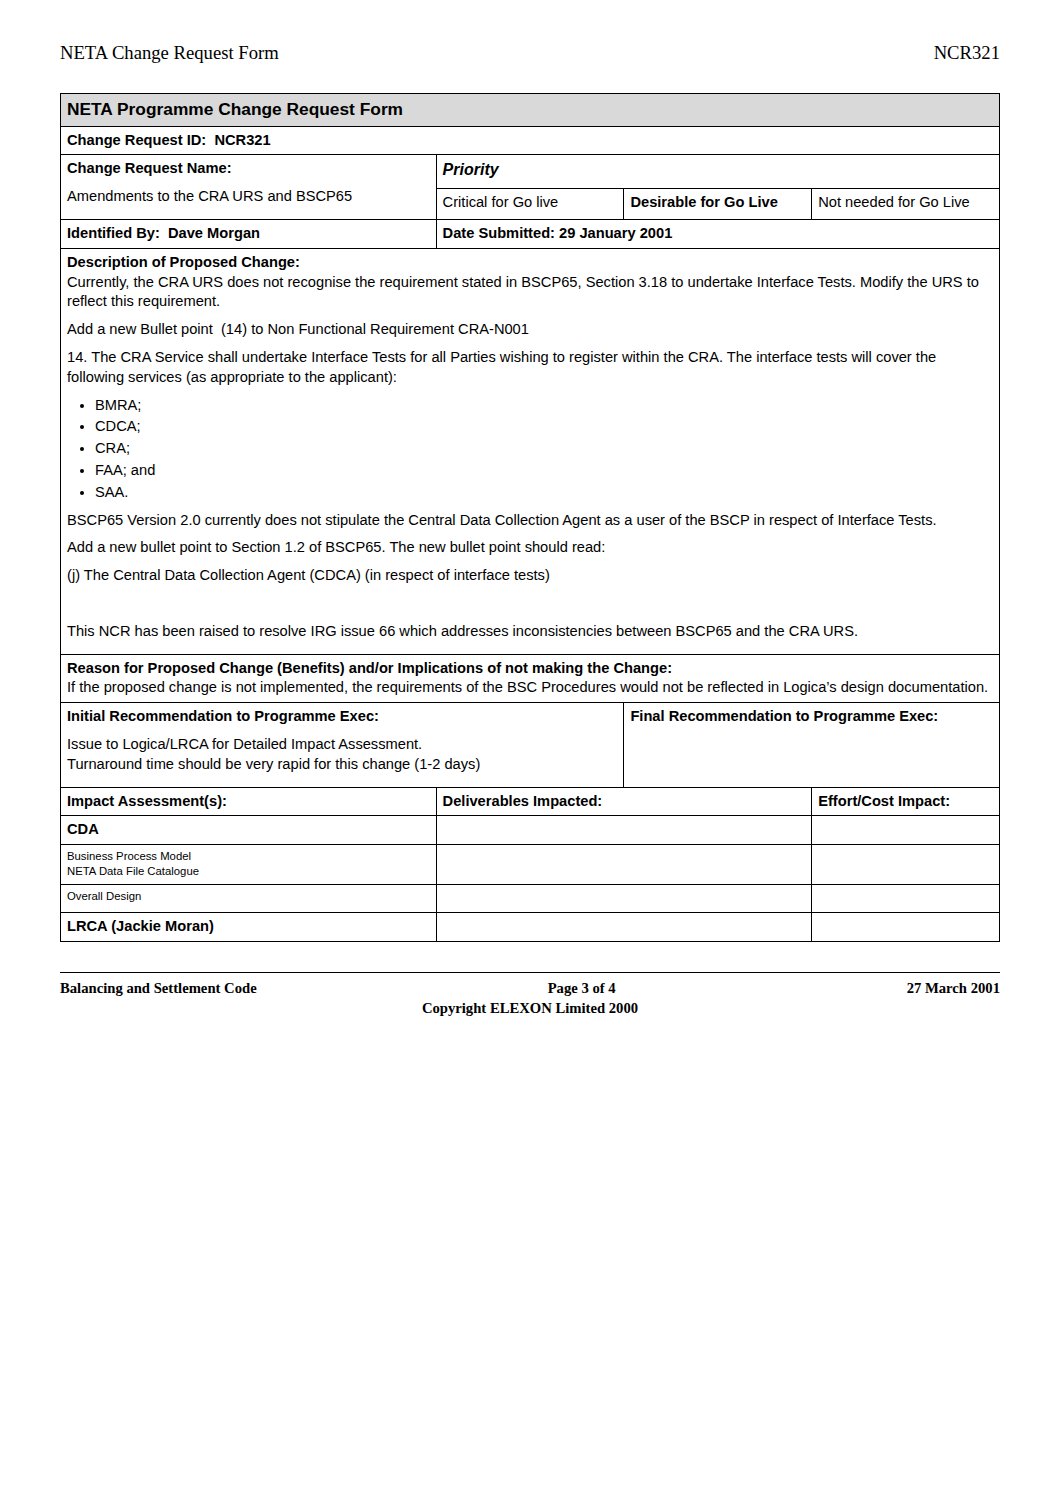NETA Change Request Form
NCR321
| NETA Programme Change Request Form |
| Change Request ID: NCR321 |
| Change Request Name: Amendments to the CRA URS and BSCP65 | Priority |
| Critical for Go live | Desirable for Go Live | Not needed for Go Live |
| Identified By: Dave Morgan | Date Submitted: 29 January 2001 |
| Description of Proposed Change: Currently, the CRA URS does not recognise the requirement stated in BSCP65, Section 3.18 to undertake Interface Tests. Modify the URS to reflect this requirement. Add a new Bullet point (14) to Non Functional Requirement CRA-N001 14. The CRA Service shall undertake Interface Tests for all Parties wishing to register within the CRA. The interface tests will cover the following services (as appropriate to the applicant): BMRA; CDCA; CRA; FAA; and SAA. BSCP65 Version 2.0 currently does not stipulate the Central Data Collection Agent as a user of the BSCP in respect of Interface Tests. Add a new bullet point to Section 1.2 of BSCP65. The new bullet point should read: (j) The Central Data Collection Agent (CDCA) (in respect of interface tests) This NCR has been raised to resolve IRG issue 66 which addresses inconsistencies between BSCP65 and the CRA URS. |
| Reason for Proposed Change (Benefits) and/or Implications of not making the Change: If the proposed change is not implemented, the requirements of the BSC Procedures would not be reflected in Logica’s design documentation. |
| Initial Recommendation to Programme Exec: Issue to Logica/LRCA for Detailed Impact Assessment. Turnaround time should be very rapid for this change (1-2 days) | Final Recommendation to Programme Exec: |
| Impact Assessment(s): | Deliverables Impacted: | Effort/Cost Impact: |
| CDA | | |
| Business Process Model NETA Data File Catalogue | | |
| Overall Design | | |
| LRCA (Jackie Moran) | | |
Balancing and Settlement Code
Page 3 of 4
27 March 2001
Copyright ELEXON Limited 2000